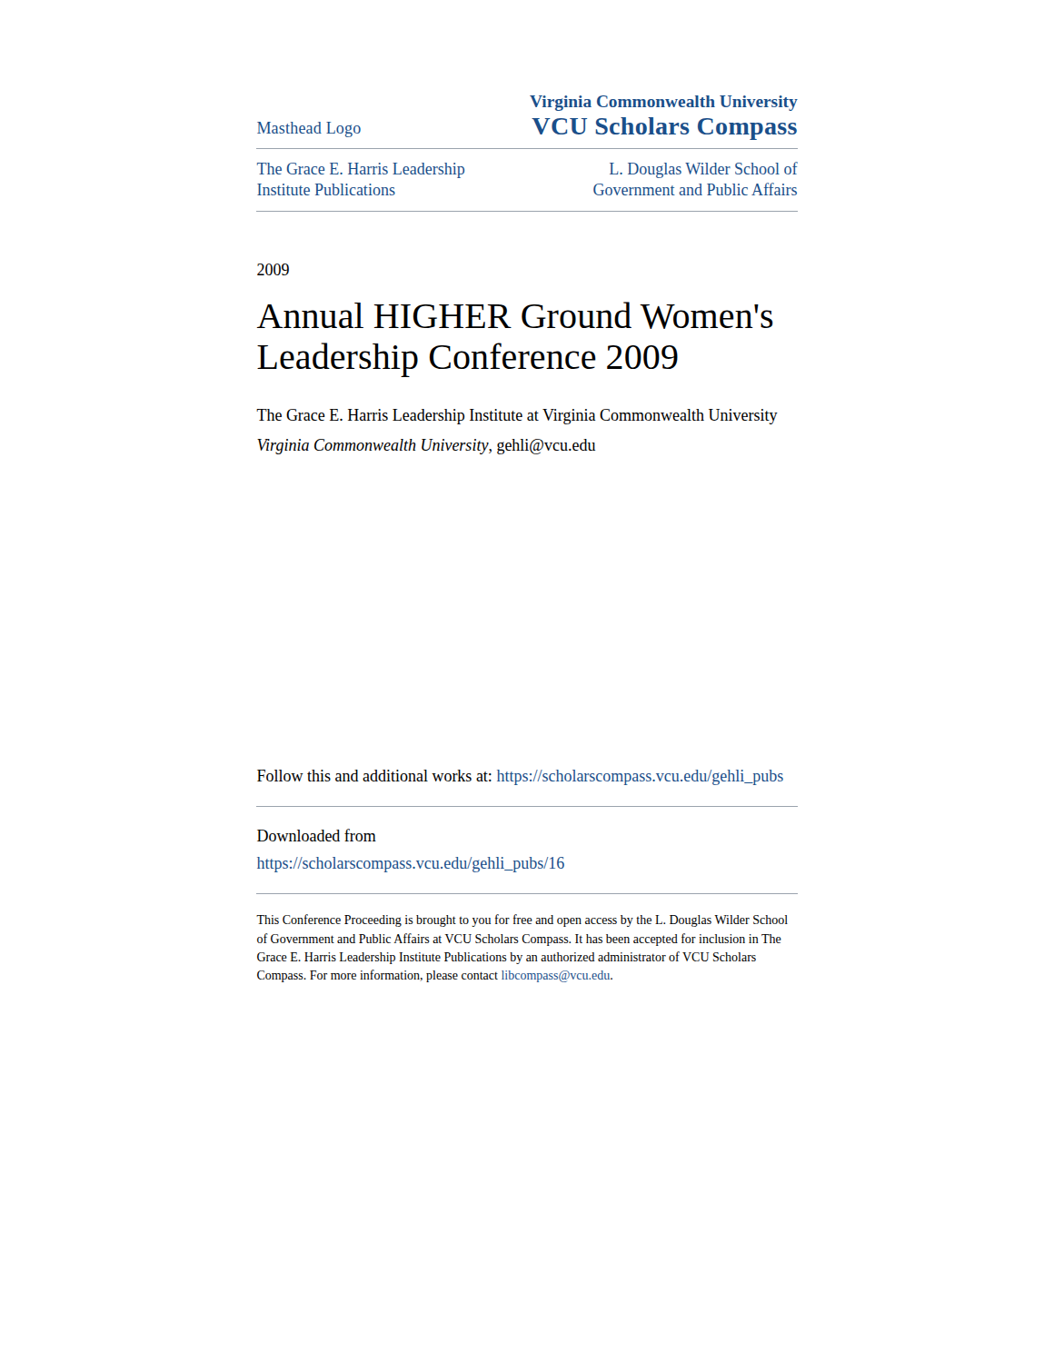Masthead Logo
Virginia Commonwealth University
VCU Scholars Compass
The Grace E. Harris Leadership Institute Publications
L. Douglas Wilder School of Government and Public Affairs
2009
Annual HIGHER Ground Women's Leadership Conference 2009
The Grace E. Harris Leadership Institute at Virginia Commonwealth University
Virginia Commonwealth University, gehli@vcu.edu
Follow this and additional works at: https://scholarscompass.vcu.edu/gehli_pubs
Downloaded from
https://scholarscompass.vcu.edu/gehli_pubs/16
This Conference Proceeding is brought to you for free and open access by the L. Douglas Wilder School of Government and Public Affairs at VCU Scholars Compass. It has been accepted for inclusion in The Grace E. Harris Leadership Institute Publications by an authorized administrator of VCU Scholars Compass. For more information, please contact libcompass@vcu.edu.